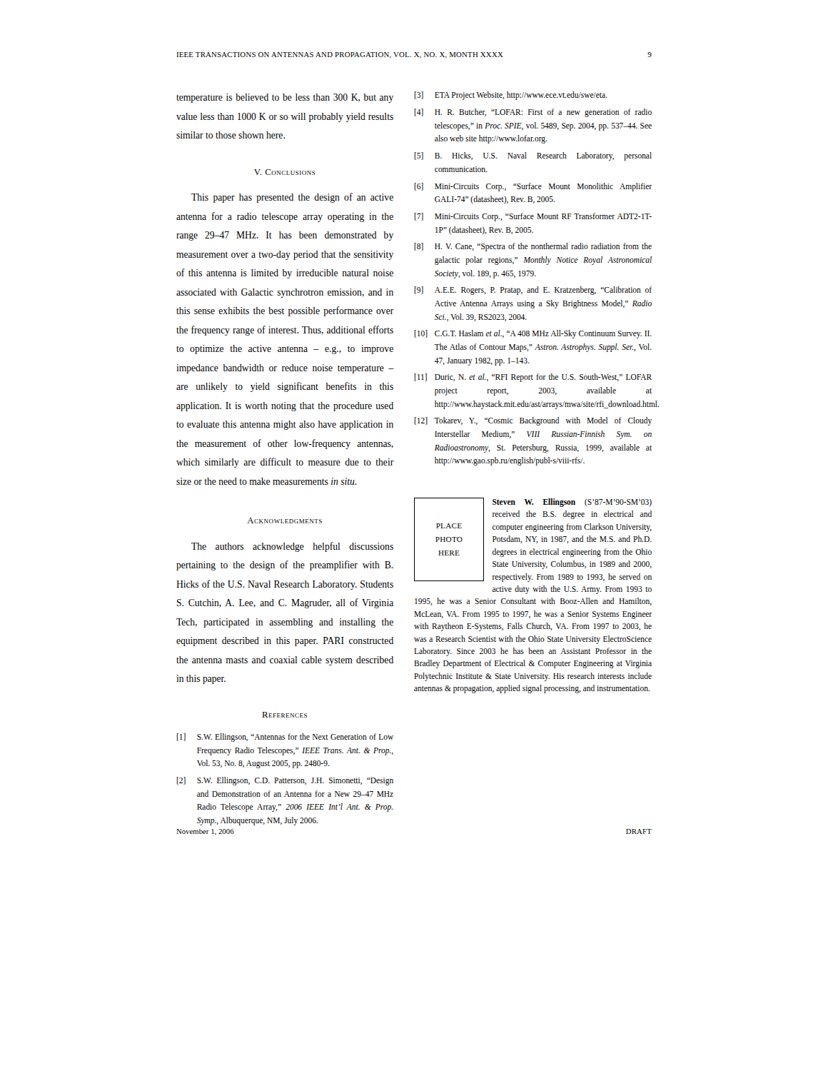IEEE Transactions on Antennas and Propagation, Vol. X, No. X, Month XXXX
9
temperature is believed to be less than 300 K, but any value less than 1000 K or so will probably yield results similar to those shown here.
V. Conclusions
This paper has presented the design of an active antenna for a radio telescope array operating in the range 29–47 MHz. It has been demonstrated by measurement over a two-day period that the sensitivity of this antenna is limited by irreducible natural noise associated with Galactic synchrotron emission, and in this sense exhibits the best possible performance over the frequency range of interest. Thus, additional efforts to optimize the active antenna – e.g., to improve impedance bandwidth or reduce noise temperature – are unlikely to yield significant benefits in this application. It is worth noting that the procedure used to evaluate this antenna might also have application in the measurement of other low-frequency antennas, which similarly are difficult to measure due to their size or the need to make measurements in situ.
Acknowledgments
The authors acknowledge helpful discussions pertaining to the design of the preamplifier with B. Hicks of the U.S. Naval Research Laboratory. Students S. Cutchin, A. Lee, and C. Magruder, all of Virginia Tech, participated in assembling and installing the equipment described in this paper. PARI constructed the antenna masts and coaxial cable system described in this paper.
References
[1] S.W. Ellingson, “Antennas for the Next Generation of Low Frequency Radio Telescopes,” IEEE Trans. Ant. & Prop., Vol. 53, No. 8, August 2005, pp. 2480-9.
[2] S.W. Ellingson, C.D. Patterson, J.H. Simonetti, “Design and Demonstration of an Antenna for a New 29–47 MHz Radio Telescope Array,” 2006 IEEE Int’l Ant. & Prop. Symp., Albuquerque, NM, July 2006.
[3] ETA Project Website, http://www.ece.vt.edu/swe/eta.
[4] H. R. Butcher, “LOFAR: First of a new generation of radio telescopes,” in Proc. SPIE, vol. 5489, Sep. 2004, pp. 537–44. See also web site http://www.lofar.org.
[5] B. Hicks, U.S. Naval Research Laboratory, personal communication.
[6] Mini-Circuits Corp., “Surface Mount Monolithic Amplifier GALI-74” (datasheet), Rev. B, 2005.
[7] Mini-Circuits Corp., “Surface Mount RF Transformer ADT2-1T-1P” (datasheet), Rev. B, 2005.
[8] H. V. Cane, “Spectra of the nonthermal radio radiation from the galactic polar regions,” Monthly Notice Royal Astronomical Society, vol. 189, p. 465, 1979.
[9] A.E.E. Rogers, P. Pratap, and E. Kratzenberg, “Calibration of Active Antenna Arrays using a Sky Brightness Model,” Radio Sci., Vol. 39, RS2023, 2004.
[10] C.G.T. Haslam et al., “A 408 MHz All-Sky Continuum Survey. II. The Atlas of Contour Maps,” Astron. Astrophys. Suppl. Ser., Vol. 47, January 1982, pp. 1–143.
[11] Duric, N. et al., “RFI Report for the U.S. South-West,” LOFAR project report, 2003, available at http://www.haystack.mit.edu/ast/arrays/mwa/site/rfi_download.html.
[12] Tokarev, Y., “Cosmic Background with Model of Cloudy Interstellar Medium,” VIII Russian-Finnish Sym. on Radioastronomy, St. Petersburg, Russia, 1999, available at http://www.gao.spb.ru/english/publ-s/viii-rfs/.
PLACE
PHOTO
HERE
Steven W. Ellingson (S’87-M’90-SM’03) received the B.S. degree in electrical and computer engineering from Clarkson University, Potsdam, NY, in 1987, and the M.S. and Ph.D. degrees in electrical engineering from the Ohio State University, Columbus, in 1989 and 2000, respectively. From 1989 to 1993, he served on active duty with the U.S. Army. From 1993 to 1995, he was a Senior Consultant with Booz-Allen and Hamilton, McLean, VA. From 1995 to 1997, he was a Senior Systems Engineer with Raytheon E-Systems, Falls Church, VA. From 1997 to 2003, he was a Research Scientist with the Ohio State University ElectroScience Laboratory. Since 2003 he has been an Assistant Professor in the Bradley Department of Electrical & Computer Engineering at Virginia Polytechnic Institute & State University. His research interests include antennas & propagation, applied signal processing, and instrumentation.
November 1, 2006
DRAFT